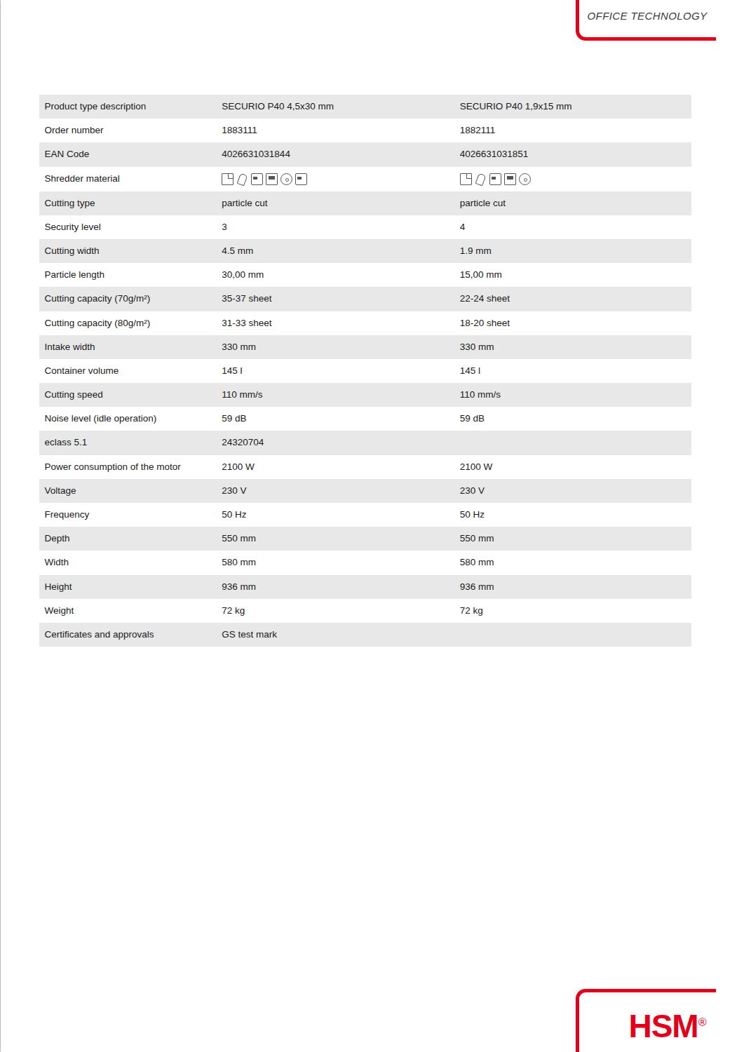OFFICE TECHNOLOGY
| Product type description | SECURIO P40 4,5x30 mm | SECURIO P40 1,9x15 mm |
| Order number | 1883111 | 1882111 |
| EAN Code | 4026631031844 | 4026631031851 |
| Shredder material | | |
| Cutting type | particle cut | particle cut |
| Security level | 3 | 4 |
| Cutting width | 4.5 mm | 1.9 mm |
| Particle length | 30,00 mm | 15,00 mm |
| Cutting capacity (70g/m²) | 35-37 sheet | 22-24 sheet |
| Cutting capacity (80g/m²) | 31-33 sheet | 18-20 sheet |
| Intake width | 330 mm | 330 mm |
| Container volume | 145 l | 145 l |
| Cutting speed | 110 mm/s | 110 mm/s |
| Noise level (idle operation) | 59 dB | 59 dB |
| eclass 5.1 | 24320704 | |
| Power consumption of the motor | 2100 W | 2100 W |
| Voltage | 230 V | 230 V |
| Frequency | 50 Hz | 50 Hz |
| Depth | 550 mm | 550 mm |
| Width | 580 mm | 580 mm |
| Height | 936 mm | 936 mm |
| Weight | 72 kg | 72 kg |
| Certificates and approvals | GS test mark | |
HSM®